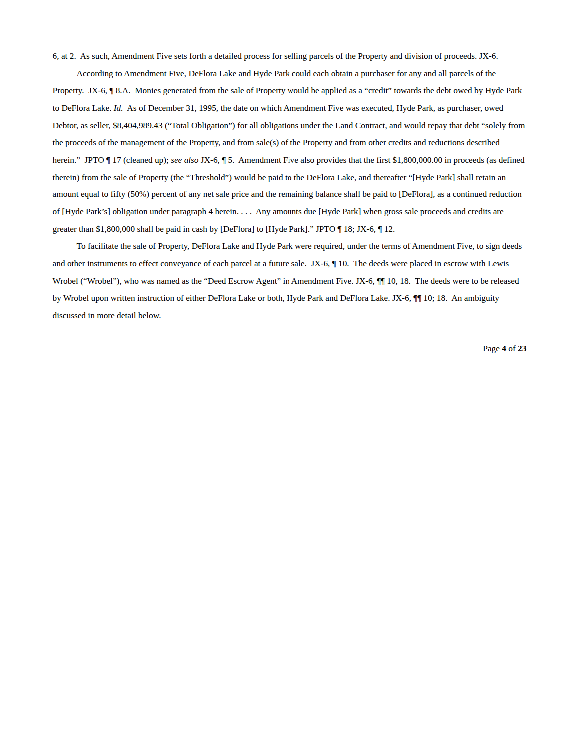6, at 2. As such, Amendment Five sets forth a detailed process for selling parcels of the Property and division of proceeds. JX-6.
According to Amendment Five, DeFlora Lake and Hyde Park could each obtain a purchaser for any and all parcels of the Property. JX-6, ¶ 8.A. Monies generated from the sale of Property would be applied as a “credit” towards the debt owed by Hyde Park to DeFlora Lake. Id. As of December 31, 1995, the date on which Amendment Five was executed, Hyde Park, as purchaser, owed Debtor, as seller, $8,404,989.43 (“Total Obligation”) for all obligations under the Land Contract, and would repay that debt “solely from the proceeds of the management of the Property, and from sale(s) of the Property and from other credits and reductions described herein.” JPTO ¶ 17 (cleaned up); see also JX-6, ¶ 5. Amendment Five also provides that the first $1,800,000.00 in proceeds (as defined therein) from the sale of Property (the “Threshold”) would be paid to the DeFlora Lake, and thereafter “[Hyde Park] shall retain an amount equal to fifty (50%) percent of any net sale price and the remaining balance shall be paid to [DeFlora], as a continued reduction of [Hyde Park’s] obligation under paragraph 4 herein. . . . Any amounts due [Hyde Park] when gross sale proceeds and credits are greater than $1,800,000 shall be paid in cash by [DeFlora] to [Hyde Park].” JPTO ¶ 18; JX-6, ¶ 12.
To facilitate the sale of Property, DeFlora Lake and Hyde Park were required, under the terms of Amendment Five, to sign deeds and other instruments to effect conveyance of each parcel at a future sale. JX-6, ¶ 10. The deeds were placed in escrow with Lewis Wrobel (“Wrobel”), who was named as the “Deed Escrow Agent” in Amendment Five. JX-6, ¶¶ 10, 18. The deeds were to be released by Wrobel upon written instruction of either DeFlora Lake or both, Hyde Park and DeFlora Lake. JX-6, ¶¶ 10; 18. An ambiguity discussed in more detail below.
Page 4 of 23